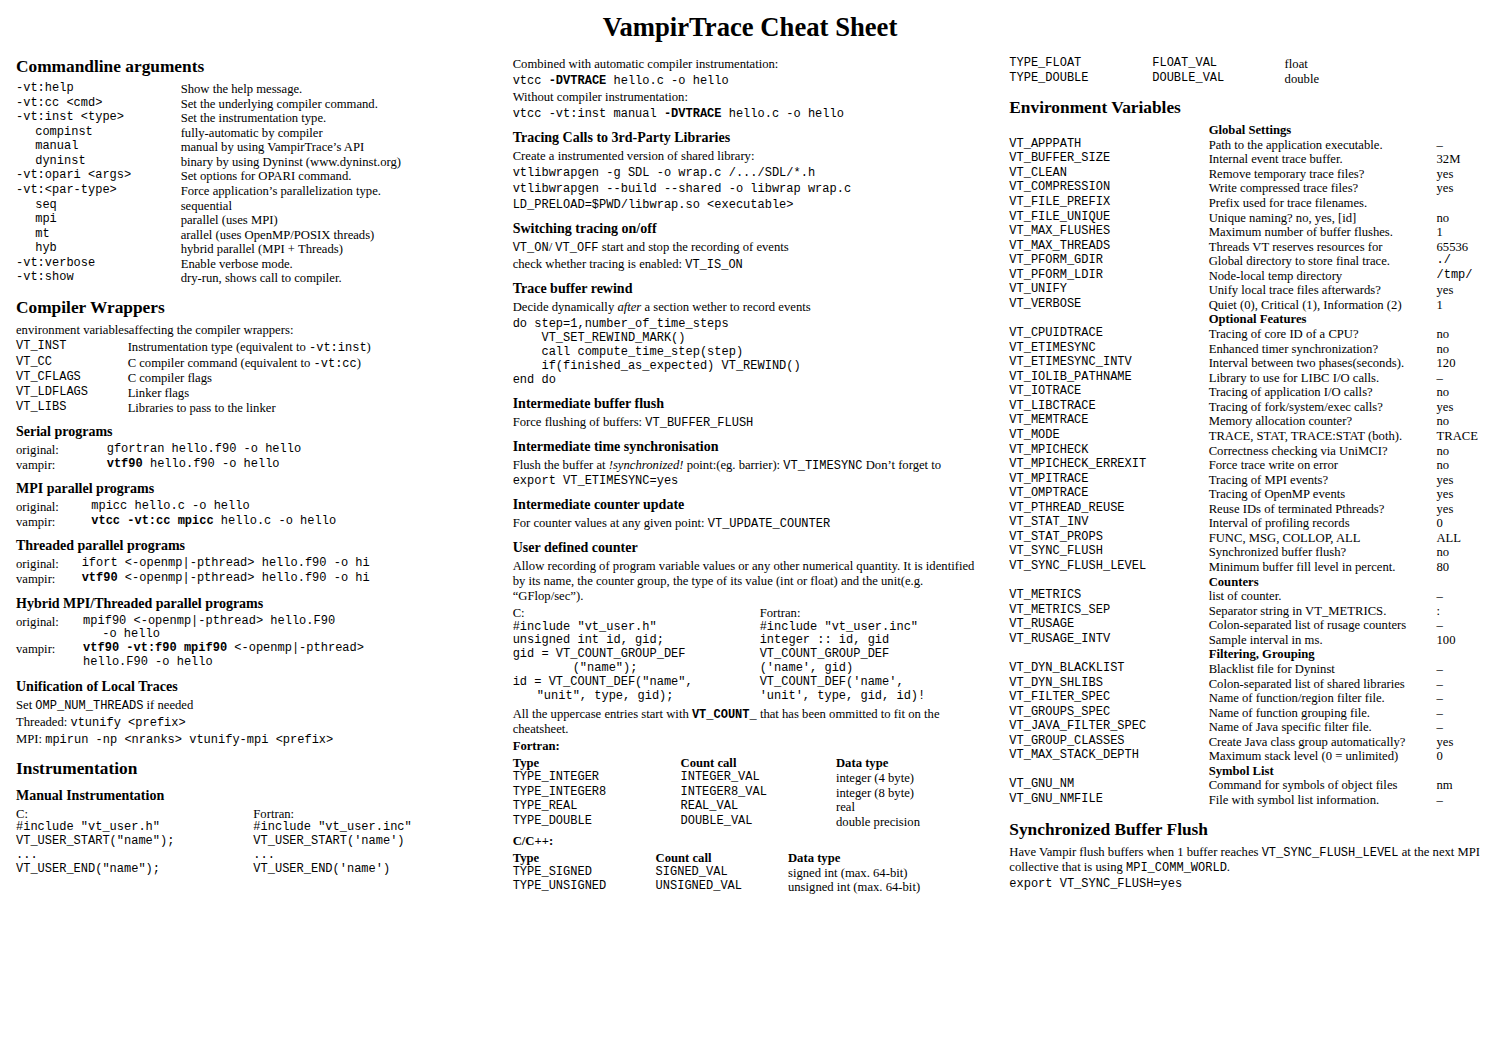VampirTrace Cheat Sheet
Commandline arguments
| -vt:help | Show the help message. |
| -vt:cc <cmd> | Set the underlying compiler command. |
| -vt:inst <type> | Set the instrumentation type. |
| compinst | fully-automatic by compiler |
| manual | manual by using VampirTrace’s API |
| dyninst | binary by using Dyninst (www.dyninst.org) |
| -vt:opari <args> | Set options for OPARI command. |
| -vt:<par-type> | Force application’s parallelization type. |
| seq | sequential |
| mpi | parallel (uses MPI) |
| mt | arallel (uses OpenMP/POSIX threads) |
| hyb | hybrid parallel (MPI + Threads) |
| -vt:verbose | Enable verbose mode. |
| -vt:show | dry-run, shows call to compiler. |
Compiler Wrappers
environment variablesaffecting the compiler wrappers:
| VT_INST | Instrumentation type (equivalent to -vt:inst ) |
| VT_CC | C compiler command (equivalent to -vt:cc ) |
| VT_CFLAGS | C compiler flags |
| VT_LDFLAGS | Linker flags |
| VT_LIBS | Libraries to pass to the linker |
Serial programs
| original: | gfortran hello.f90 -o hello |
| vampir: | vtf90 hello.f90 -o hello |
MPI parallel programs
| original: | mpicc hello.c -o hello |
| vampir: | vtcc -vt:cc mpicc hello.c -o hello |
Threaded parallel programs
| original: | ifort <-openmp/-pthread> hello.f90 -o hi |
| vampir: | vtf90 <-openmp/-pthread> hello.f90 -o hi |
Hybrid MPI/Threaded parallel programs
| original: | mpif90 <-openmp/-pthread> hello.F90 -o hello |
| vampir: | vtf90 -vt:f90 mpif90 <-openmp/-pthread> hello.F90 -o hello |
Unification of Local Traces
Set OMP_NUM_THREADS if needed
Threaded: vtunify <prefix>
MPI: mpirun -np <nranks> vtunify-mpi <prefix>
Instrumentation
Manual Instrumentation
| C: | Fortran: |
| #include "vt_user.h" | #include "vt_user.inc" |
| VT_USER_START("name"); | VT_USER_START('name') |
| ... | ... |
| VT_USER_END("name"); | VT_USER_END('name') |
Combined with automatic compiler instrumentation:
vtcc -DVTRACE hello.c -o hello
Without compiler instrumentation:
vtcc -vt:inst manual -DVTRACE hello.c -o hello
Tracing Calls to 3rd-Party Libraries
Create a instrumented version of shared library:
vtlibwrapgen -g SDL -o wrap.c /.../SDL/*.h
vtlibwrapgen --build --shared -o libwrap wrap.c
LD_PRELOAD=$PWD/libwrap.so <executable>
Switching tracing on/off
VT_ON/ VT_OFF start and stop the recording of events
check whether tracing is enabled: VT_IS_ON
Trace buffer rewind
Decide dynamically after a section wether to record events
do step=1,number_of_time_steps VT_SET_REWIND_MARK() call compute_time_step(step) if(finished_as_expected) VT_REWIND() end do
Intermediate buffer flush
Force flushing of buffers: VT_BUFFER_FLUSH
Intermediate time synchronisation
Flush the buffer at !synchronized! point:(eg. barrier): VT_TIMESYNC Don’t forget to export VT_ETIMESYNC=yes
Intermediate counter update
For counter values at any given point: VT_UPDATE_COUNTER
User defined counter
Allow recording of program variable values or any other numerical quantity. It is identified by its name, the counter group, the type of its value (int or float) and the unit(e.g. “GFlop/sec”).
| C: | Fortran: |
| #include "vt_user.h" | #include "vt_user.inc" |
| unsigned int id, gid; | integer :: id, gid |
| gid = VT_COUNT_GROUP_DEF | VT_COUNT_GROUP_DEF |
| ("name"); | ('name', gid) |
| id = VT_COUNT_DEF("name", | VT_COUNT_DEF('name', |
| "unit", type, gid); | 'unit', type, gid, id)! |
All the uppercase entries start with VT_COUNT_ that has been ommitted to fit on the cheatsheet.
Fortran:
| Type | Count call | Data type |
| --- | --- | --- |
| TYPE_INTEGER | INTEGER_VAL | integer (4 byte) |
| TYPE_INTEGER8 | INTEGER8_VAL | integer (8 byte) |
| TYPE_REAL | REAL_VAL | real |
| TYPE_DOUBLE | DOUBLE_VAL | double precision |
C/C++:
| Type | Count call | Data type |
| --- | --- | --- |
| TYPE_SIGNED | SIGNED_VAL | signed int (max. 64-bit) |
| TYPE_UNSIGNED | UNSIGNED_VAL | unsigned int (max. 64-bit) |
| TYPE_FLOAT | FLOAT_VAL | float |
| TYPE_DOUBLE | DOUBLE_VAL | double |
Environment Variables
| | Global Settings | |
| VT_APPPATH | Path to the application executable. | – |
| VT_BUFFER_SIZE | Internal event trace buffer. | 32M |
| VT_CLEAN | Remove temporary trace files? | yes |
| VT_COMPRESSION | Write compressed trace files? | yes |
| VT_FILE_PREFIX | Prefix used for trace filenames. | |
| VT_FILE_UNIQUE | Unique naming? no, yes, [id] | no |
| VT_MAX_FLUSHES | Maximum number of buffer flushes. | 1 |
| VT_MAX_THREADS | Threads VT reserves resources for | 65536 |
| VT_PFORM_GDIR | Global directory to store final trace. | ./ |
| VT_PFORM_LDIR | Node-local temp directory | /tmp/ |
| VT_UNIFY | Unify local trace files afterwards? | yes |
| VT_VERBOSE | Quiet (0), Critical (1), Information (2) | 1 |
| | Optional Features | |
| VT_CPUIDTRACE | Tracing of core ID of a CPU? | no |
| VT_ETIMESYNC | Enhanced timer synchronization? | no |
| VT_ETIMESYNC_INTV | Interval between two phases(seconds). | 120 |
| VT_IOLIB_PATHNAME | Library to use for LIBC I/O calls. | – |
| VT_IOTRACE | Tracing of application I/O calls? | no |
| VT_LIBCTRACE | Tracing of fork/system/exec calls? | yes |
| VT_MEMTRACE | Memory allocation counter? | no |
| VT_MODE | TRACE, STAT, TRACE:STAT (both). | TRACE |
| VT_MPICHECK | Correctness checking via UniMCI? | no |
| VT_MPICHECK_ERREXIT | Force trace write on error | no |
| VT_MPITRACE | Tracing of MPI events? | yes |
| VT_OMPTRACE | Tracing of OpenMP events | yes |
| VT_PTHREAD_REUSE | Reuse IDs of terminated Pthreads? | yes |
| VT_STAT_INV | Interval of profiling records | 0 |
| VT_STAT_PROPS | FUNC, MSG, COLLOP, ALL | ALL |
| VT_SYNC_FLUSH | Synchronized buffer flush? | no |
| VT_SYNC_FLUSH_LEVEL | Minimum buffer fill level in percent. | 80 |
| | Counters | |
| VT_METRICS | list of counter. | – |
| VT_METRICS_SEP | Separator string in VT_METRICS. | : |
| VT_RUSAGE | Colon-separated list of rusage counters | – |
| VT_RUSAGE_INTV | Sample interval in ms. | 100 |
| | Filtering, Grouping | |
| VT_DYN_BLACKLIST | Blacklist file for Dyninst | – |
| VT_DYN_SHLIBS | Colon-separated list of shared libraries | – |
| VT_FILTER_SPEC | Name of function/region filter file. | – |
| VT_GROUPS_SPEC | Name of function grouping file. | – |
| VT_JAVA_FILTER_SPEC | Name of Java specific filter file. | – |
| VT_GROUP_CLASSES | Create Java class group automatically? | yes |
| VT_MAX_STACK_DEPTH | Maximum stack level (0 = unlimited) | 0 |
| | Symbol List | |
| VT_GNU_NM | Command for symbols of object files | nm |
| VT_GNU_NMFILE | File with symbol list information. | – |
Synchronized Buffer Flush
Have Vampir flush buffers when 1 buffer reaches VT_SYNC_FLUSH_LEVEL at the next MPI collective that is using MPI_COMM_WORLD.
export VT_SYNC_FLUSH=yes